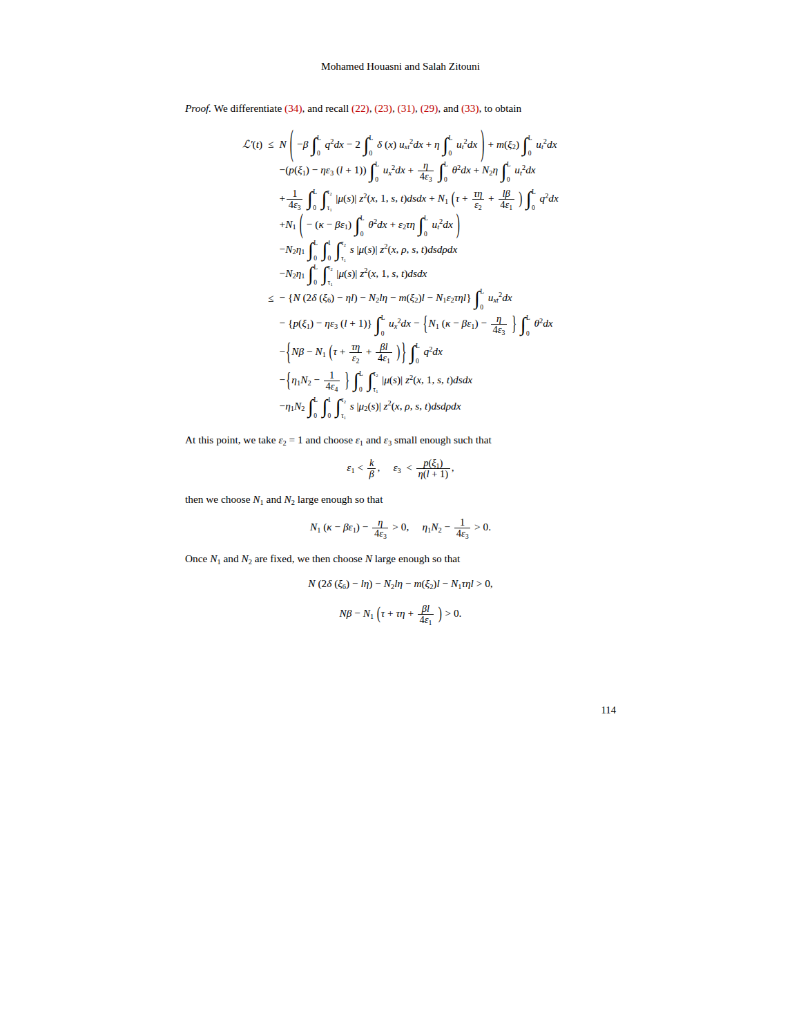Mohamed Houasni and Salah Zitouni
Proof. We differentiate (34), and recall (22), (23), (31), (29), and (33), to obtain
| ℒ′ ( t ) | ≤ | N ( − β ∫ L 0 q 2 dx − 2 ∫ L 0 δ ( x ) u xt 2 dx + η ∫ L 0 u t 2 dx ) + m ( ξ 2 ) ∫ L 0 u t 2 dx |
| | | −( p ( ξ 1 ) − ηε 3 ( l + 1)) ∫ L 0 u x 2 dx + η 4 ε 3 ∫ L 0 θ 2 dx + N 2 η ∫ L 0 u t 2 dx |
| | | + 1 4 ε 3 ∫ L 0 ∫ τ 2 τ 1 / μ ( s )/ z 2 ( x , 1, s , t ) dsdx + N 1 ( τ + τη ε 2 + lβ 4 ε 1 ) ∫ L 0 q 2 dx |
| | | + N 1 ( − ( κ − βε 1 ) ∫ L 0 θ 2 dx + ε 2 τη ∫ L 0 u t 2 dx ) |
| | | − N 2 η 1 ∫ L 0 ∫ 1 0 ∫ τ 2 τ 1 s / μ ( s )/ z 2 ( x , ρ , s , t ) dsdρdx |
| | | − N 2 η 1 ∫ L 0 ∫ τ 2 τ 1 / μ ( s )/ z 2 ( x , 1, s , t ) dsdx |
| | ≤ | − { N (2 δ ( ξ 6 ) − ηl ) − N 2 lη − m ( ξ 2 ) l − N 1 ε 2 τηl } ∫ L 0 u xt 2 dx |
| | | − { p ( ξ 1 ) − ηε 3 ( l + 1)} ∫ L 0 u x 2 dx − { N 1 ( κ − βε 1 ) − η 4 ε 3 } ∫ L 0 θ 2 dx |
| | | − { Nβ − N 1 ( τ + τη ε 2 + βl 4 ε 1 ) } ∫ L 0 q 2 dx |
| | | − { η 1 N 2 − 1 4 ε 4 } ∫ L 0 ∫ τ 2 τ 1 / μ ( s )/ z 2 ( x , 1, s , t ) dsdx |
| | | − η 1 N 2 ∫ L 0 ∫ 1 0 ∫ τ 2 τ 1 s / μ 2 ( s )/ z 2 ( x , ρ , s , t ) dsdρdx |
At this point, we take ε2 = 1 and choose ε1 and ε3 small enough such that
ε1 < kβ, ε3 < p(ξ1) η(l + 1),
then we choose N1 and N2 large enough so that
N1 (κ − βε1) − η 4ε3 > 0, η1N2 − 14ε3 > 0.
Once N1 and N2 are fixed, we then choose N large enough so that
N (2δ (ξ6) − lη) − N2lη − m(ξ2)l − N1τηl > 0,
Nβ − N1 (τ + τη + βl 4ε1 ) > 0.
114